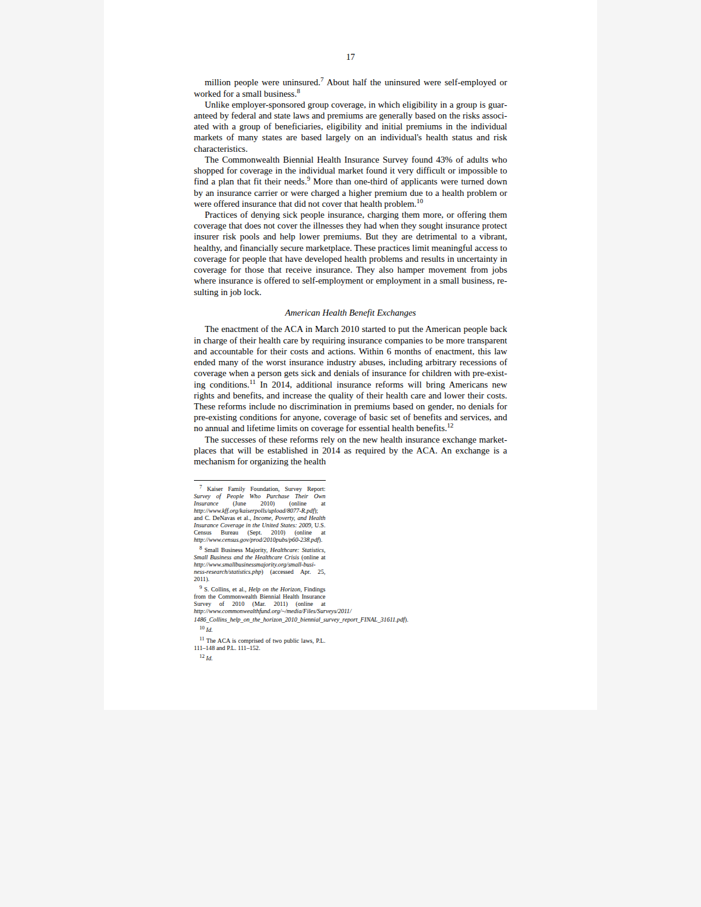17
million people were uninsured.7 About half the uninsured were self-employed or worked for a small business.8
Unlike employer-sponsored group coverage, in which eligibility in a group is guaranteed by federal and state laws and premiums are generally based on the risks associated with a group of beneficiaries, eligibility and initial premiums in the individual markets of many states are based largely on an individual's health status and risk characteristics.
The Commonwealth Biennial Health Insurance Survey found 43% of adults who shopped for coverage in the individual market found it very difficult or impossible to find a plan that fit their needs.9 More than one-third of applicants were turned down by an insurance carrier or were charged a higher premium due to a health problem or were offered insurance that did not cover that health problem.10
Practices of denying sick people insurance, charging them more, or offering them coverage that does not cover the illnesses they had when they sought insurance protect insurer risk pools and help lower premiums. But they are detrimental to a vibrant, healthy, and financially secure marketplace. These practices limit meaningful access to coverage for people that have developed health problems and results in uncertainty in coverage for those that receive insurance. They also hamper movement from jobs where insurance is offered to self-employment or employment in a small business, resulting in job lock.
American Health Benefit Exchanges
The enactment of the ACA in March 2010 started to put the American people back in charge of their health care by requiring insurance companies to be more transparent and accountable for their costs and actions. Within 6 months of enactment, this law ended many of the worst insurance industry abuses, including arbitrary recessions of coverage when a person gets sick and denials of insurance for children with pre-existing conditions.11 In 2014, additional insurance reforms will bring Americans new rights and benefits, and increase the quality of their health care and lower their costs. These reforms include no discrimination in premiums based on gender, no denials for pre-existing conditions for anyone, coverage of basic set of benefits and services, and no annual and lifetime limits on coverage for essential health benefits.12
The successes of these reforms rely on the new health insurance exchange marketplaces that will be established in 2014 as required by the ACA. An exchange is a mechanism for organizing the health
7 Kaiser Family Foundation, Survey Report: Survey of People Who Purchase Their Own Insurance (June 2010) (online at http://www.kff.org/kaiserpolls/upload/8077-R.pdf); and C. DeNavas et al., Income, Poverty, and Health Insurance Coverage in the United States: 2009, U.S. Census Bureau (Sept. 2010) (online at http://www.census.gov/prod/2010pubs/p60-238.pdf).
8 Small Business Majority, Healthcare: Statistics, Small Business and the Healthcare Crisis (online at http://www.smallbusinessmajority.org/small-business-research/statistics.php) (accessed Apr. 25, 2011).
9 S. Collins, et al., Help on the Horizon, Findings from the Commonwealth Biennial Health Insurance Survey of 2010 (Mar. 2011) (online at http://www.commonwealthfund.org/~/media/Files/Surveys/2011/
1486_Collins_help_on_the_horizon_2010_biennial_survey_report_FINAL_31611.pdf).
10 Id.
11 The ACA is comprised of two public laws, P.L. 111–148 and P.L. 111–152.
12 Id.